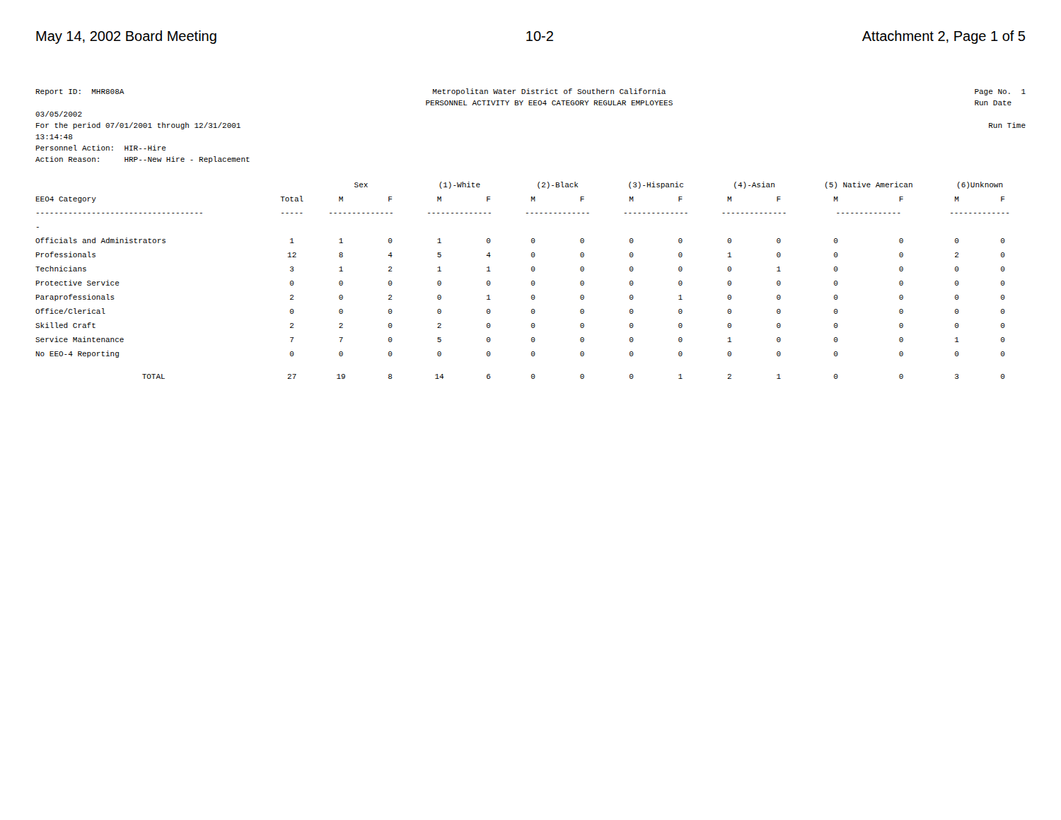May 14, 2002 Board Meeting
10-2
Attachment 2, Page 1 of 5
Report ID: MHR808A
Metropolitan Water District of Southern California
PERSONNEL ACTIVITY BY EEO4 CATEGORY REGULAR EMPLOYEES
Page No. 1
Run Date
03/05/2002 For the period 07/01/2001 through 12/31/2001 13:14:48 Personnel Action: HIR--Hire Action Reason: HRP--New Hire - Replacement
Run Time
| | | Sex | (1)-White | (2)-Black | (3)-Hispanic | (4)-Asian | (5) Native American | (6)Unknown |
| --- | --- | --- | --- | --- | --- | --- | --- | --- |
| EEO4 Category | Total | M | F | M | F | M | F | M | F | M | F | M | F | M | F |
| ------------------------------------ | ----- | -------------- | -------------- | -------------- | -------------- | -------------- | -------------- | ------------- |
| - | |
| Officials and Administrators | 1 | 1 | 0 | 1 | 0 | 0 | 0 | 0 | 0 | 0 | 0 | 0 | 0 | 0 | 0 |
| Professionals | 12 | 8 | 4 | 5 | 4 | 0 | 0 | 0 | 0 | 1 | 0 | 0 | 0 | 2 | 0 |
| Technicians | 3 | 1 | 2 | 1 | 1 | 0 | 0 | 0 | 0 | 0 | 1 | 0 | 0 | 0 | 0 |
| Protective Service | 0 | 0 | 0 | 0 | 0 | 0 | 0 | 0 | 0 | 0 | 0 | 0 | 0 | 0 | 0 |
| Paraprofessionals | 2 | 0 | 2 | 0 | 1 | 0 | 0 | 0 | 1 | 0 | 0 | 0 | 0 | 0 | 0 |
| Office/Clerical | 0 | 0 | 0 | 0 | 0 | 0 | 0 | 0 | 0 | 0 | 0 | 0 | 0 | 0 | 0 |
| Skilled Craft | 2 | 2 | 0 | 2 | 0 | 0 | 0 | 0 | 0 | 0 | 0 | 0 | 0 | 0 | 0 |
| Service Maintenance | 7 | 7 | 0 | 5 | 0 | 0 | 0 | 0 | 0 | 1 | 0 | 0 | 0 | 1 | 0 |
| No EEO-4 Reporting | 0 | 0 | 0 | 0 | 0 | 0 | 0 | 0 | 0 | 0 | 0 | 0 | 0 | 0 | 0 |
| TOTAL | 27 | 19 | 8 | 14 | 6 | 0 | 0 | 0 | 1 | 2 | 1 | 0 | 0 | 3 | 0 |